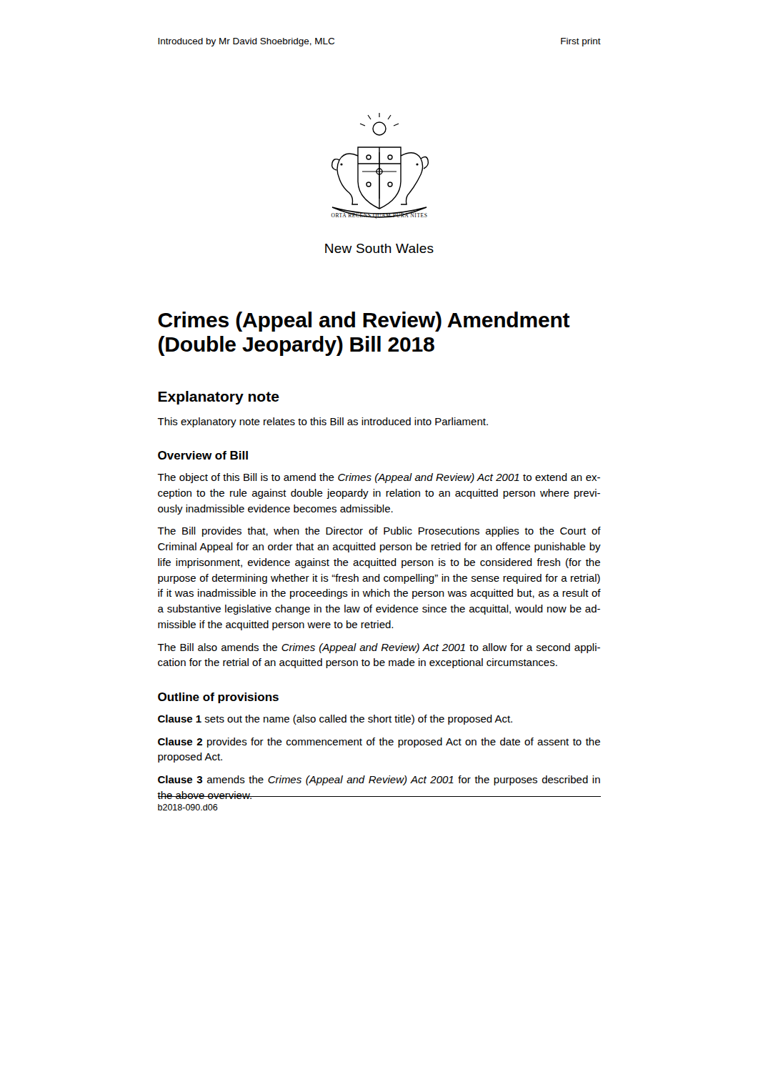Introduced by Mr David Shoebridge, MLC
First print
ORTA RECENS QUAM PURA NITES
New South Wales
Crimes (Appeal and Review) Amendment (Double Jeopardy) Bill 2018
Explanatory note
This explanatory note relates to this Bill as introduced into Parliament.
Overview of Bill
The object of this Bill is to amend the Crimes (Appeal and Review) Act 2001 to extend an exception to the rule against double jeopardy in relation to an acquitted person where previously inadmissible evidence becomes admissible.
The Bill provides that, when the Director of Public Prosecutions applies to the Court of Criminal Appeal for an order that an acquitted person be retried for an offence punishable by life imprisonment, evidence against the acquitted person is to be considered fresh (for the purpose of determining whether it is “fresh and compelling” in the sense required for a retrial) if it was inadmissible in the proceedings in which the person was acquitted but, as a result of a substantive legislative change in the law of evidence since the acquittal, would now be admissible if the acquitted person were to be retried.
The Bill also amends the Crimes (Appeal and Review) Act 2001 to allow for a second application for the retrial of an acquitted person to be made in exceptional circumstances.
Outline of provisions
Clause 1 sets out the name (also called the short title) of the proposed Act.
Clause 2 provides for the commencement of the proposed Act on the date of assent to the proposed Act.
Clause 3 amends the Crimes (Appeal and Review) Act 2001 for the purposes described in the above overview.
b2018-090.d06